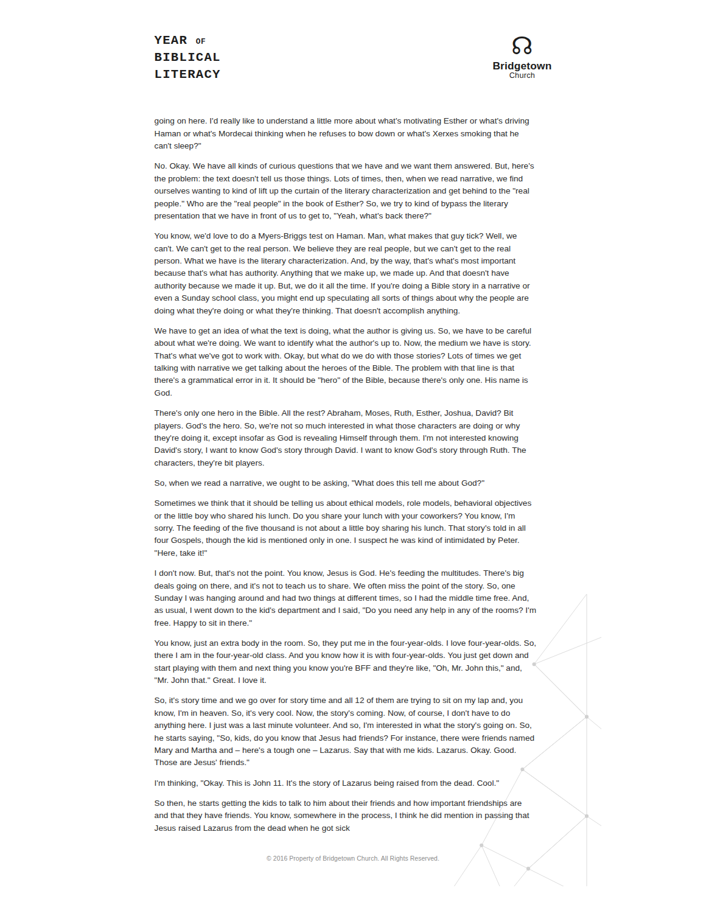Year of
Biblical
Literacy
☊ Bridgetown Church
going on here. I'd really like to understand a little more about what's motivating Esther or what's driving Haman or what's Mordecai thinking when he refuses to bow down or what's Xerxes smoking that he can't sleep?"
No. Okay. We have all kinds of curious questions that we have and we want them answered. But, here's the problem: the text doesn't tell us those things. Lots of times, then, when we read narrative, we find ourselves wanting to kind of lift up the curtain of the literary characterization and get behind to the "real people." Who are the "real people" in the book of Esther? So, we try to kind of bypass the literary presentation that we have in front of us to get to, "Yeah, what's back there?"
You know, we'd love to do a Myers-Briggs test on Haman. Man, what makes that guy tick? Well, we can't. We can't get to the real person. We believe they are real people, but we can't get to the real person. What we have is the literary characterization. And, by the way, that's what's most important because that's what has authority. Anything that we make up, we made up. And that doesn't have authority because we made it up. But, we do it all the time. If you're doing a Bible story in a narrative or even a Sunday school class, you might end up speculating all sorts of things about why the people are doing what they're doing or what they're thinking. That doesn't accomplish anything.
We have to get an idea of what the text is doing, what the author is giving us. So, we have to be careful about what we're doing. We want to identify what the author's up to. Now, the medium we have is story. That's what we've got to work with. Okay, but what do we do with those stories? Lots of times we get talking with narrative we get talking about the heroes of the Bible. The problem with that line is that there's a grammatical error in it. It should be "hero" of the Bible, because there's only one. His name is God.
There's only one hero in the Bible. All the rest? Abraham, Moses, Ruth, Esther, Joshua, David? Bit players. God's the hero. So, we're not so much interested in what those characters are doing or why they're doing it, except insofar as God is revealing Himself through them. I'm not interested knowing David's story, I want to know God's story through David. I want to know God's story through Ruth. The characters, they're bit players.
So, when we read a narrative, we ought to be asking, "What does this tell me about God?"
Sometimes we think that it should be telling us about ethical models, role models, behavioral objectives or the little boy who shared his lunch. Do you share your lunch with your coworkers? You know, I'm sorry. The feeding of the five thousand is not about a little boy sharing his lunch. That story's told in all four Gospels, though the kid is mentioned only in one. I suspect he was kind of intimidated by Peter. "Here, take it!"
I don't now. But, that's not the point. You know, Jesus is God. He's feeding the multitudes. There's big deals going on there, and it's not to teach us to share. We often miss the point of the story. So, one Sunday I was hanging around and had two things at different times, so I had the middle time free. And, as usual, I went down to the kid's department and I said, "Do you need any help in any of the rooms? I'm free. Happy to sit in there."
You know, just an extra body in the room. So, they put me in the four-year-olds. I love four-year-olds. So, there I am in the four-year-old class. And you know how it is with four-year-olds. You just get down and start playing with them and next thing you know you're BFF and they're like, "Oh, Mr. John this," and, "Mr. John that." Great. I love it.
So, it's story time and we go over for story time and all 12 of them are trying to sit on my lap and, you know, I'm in heaven. So, it's very cool. Now, the story's coming. Now, of course, I don't have to do anything here. I just was a last minute volunteer. And so, I'm interested in what the story's going on. So, he starts saying, "So, kids, do you know that Jesus had friends? For instance, there were friends named Mary and Martha and – here's a tough one – Lazarus. Say that with me kids. Lazarus. Okay. Good. Those are Jesus' friends."
I'm thinking, "Okay. This is John 11. It's the story of Lazarus being raised from the dead. Cool."
So then, he starts getting the kids to talk to him about their friends and how important friendships are and that they have friends. You know, somewhere in the process, I think he did mention in passing that Jesus raised Lazarus from the dead when he got sick
© 2016 Property of Bridgetown Church. All Rights Reserved.